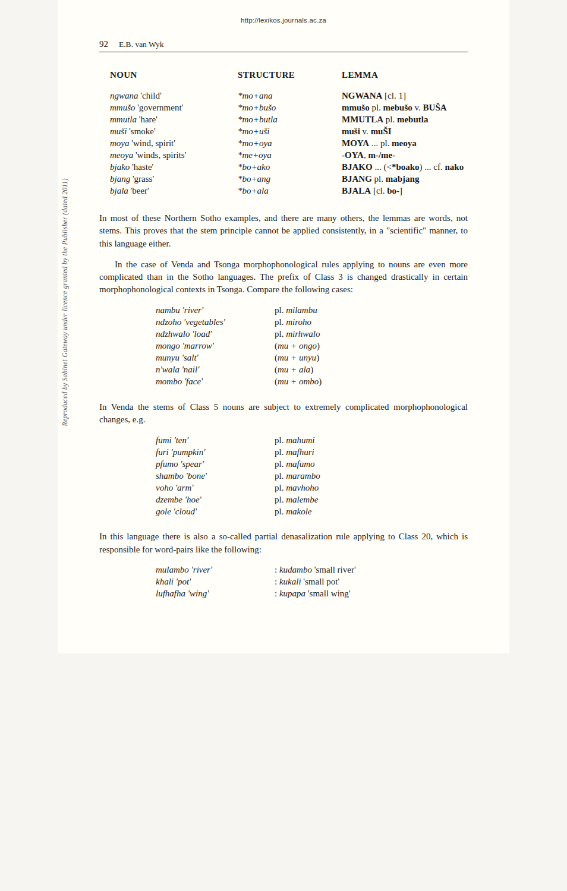http://lexikos.journals.ac.za
92 E.B. van Wyk
| NOUN | STRUCTURE | LEMMA |
| --- | --- | --- |
| ngwana 'child' | *mo+ana | NGWANA [cl. 1] |
| mmušo 'government' | *mo+bušo | mmušo pl. mebušo v. BUŠA |
| mmutla 'hare' | *mo+butla | MMUTLA pl. mebutla |
| muši 'smoke' | *mo+uši | muši v. muŠI |
| moya 'wind, spirit' | *mo+oya | MOYA ... pl. meoya |
| meoya 'winds, spirits' | *me+oya | -OYA , m-/me- |
| bjako 'haste' | *bo+ako | BJAKO ... (< *boako ) ... cf. nako |
| bjang 'grass' | *bo+ang | BJANG pl. mabjang |
| bjala 'beer' | *bo+ala | BJALA [cl. bo- ] |
In most of these Northern Sotho examples, and there are many others, the lemmas are words, not stems. This proves that the stem principle cannot be applied consistently, in a "scientific" manner, to this language either.
In the case of Venda and Tsonga morphophonological rules applying to nouns are even more complicated than in the Sotho languages. The prefix of Class 3 is changed drastically in certain morphophonological contexts in Tsonga. Compare the following cases:
| nambu 'river' | pl. milambu |
| ndzoho 'vegetables' | pl. miroho |
| ndzhwalo 'load' | pl. mirhwalo |
| mongo 'marrow' | ( mu + ongo ) |
| munyu 'salt' | ( mu + unyu ) |
| n'wala 'nail' | ( mu + ala ) |
| mombo 'face' | ( mu + ombo ) |
In Venda the stems of Class 5 nouns are subject to extremely complicated morphophonological changes, e.g.
| fumi 'ten' | pl. mahumi |
| furi 'pumpkin' | pl. mafhuri |
| pfumo 'spear' | pl. mafumo |
| shambo 'bone' | pl. marambo |
| voho 'arm' | pl. mavhoho |
| dzembe 'hoe' | pl. malembe |
| gole 'cloud' | pl. makole |
In this language there is also a so-called partial denasalization rule applying to Class 20, which is responsible for word-pairs like the following:
| mulambo 'river' | : kudambo 'small river' |
| khali 'pot' | : kukali 'small pot' |
| lufhafha 'wing' | : kupapa 'small wing' |
Reproduced by Sabinet Gateway under licence granted by the Publisher (dated 2011)